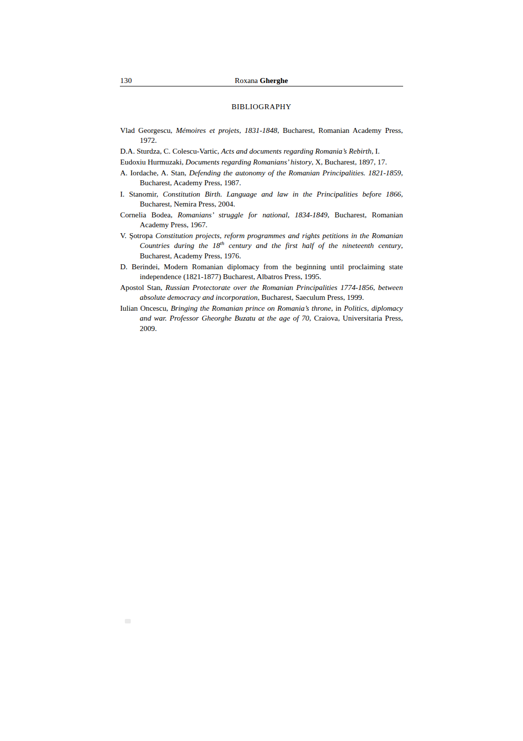130 Roxana Gherghe
BIBLIOGRAPHY
Vlad Georgescu, Mémoires et projets, 1831-1848, Bucharest, Romanian Academy Press, 1972.
D.A. Sturdza, C. Colescu-Vartic, Acts and documents regarding Romania’s Rebirth, I.
Eudoxiu Hurmuzaki, Documents regarding Romanians’ history, X, Bucharest, 1897, 17.
A. Iordache, A. Stan, Defending the autonomy of the Romanian Principalities. 1821-1859, Bucharest, Academy Press, 1987.
I. Stanomir, Constitution Birth. Language and law in the Principalities before 1866, Bucharest, Nemira Press, 2004.
Cornelia Bodea, Romanians’ struggle for national, 1834-1849, Bucharest, Romanian Academy Press, 1967.
V. Şotropa Constitution projects, reform programmes and rights petitions in the Romanian Countries during the 18th century and the first half of the nineteenth century, Bucharest, Academy Press, 1976.
D. Berindei, Modern Romanian diplomacy from the beginning until proclaiming state independence (1821-1877) Bucharest, Albatros Press, 1995.
Apostol Stan, Russian Protectorate over the Romanian Principalities 1774-1856, between absolute democracy and incorporation, Bucharest, Saeculum Press, 1999.
Iulian Oncescu, Bringing the Romanian prince on Romania’s throne, in Politics, diplomacy and war. Professor Gheorghe Buzatu at the age of 70, Craiova, Universitaria Press, 2009.